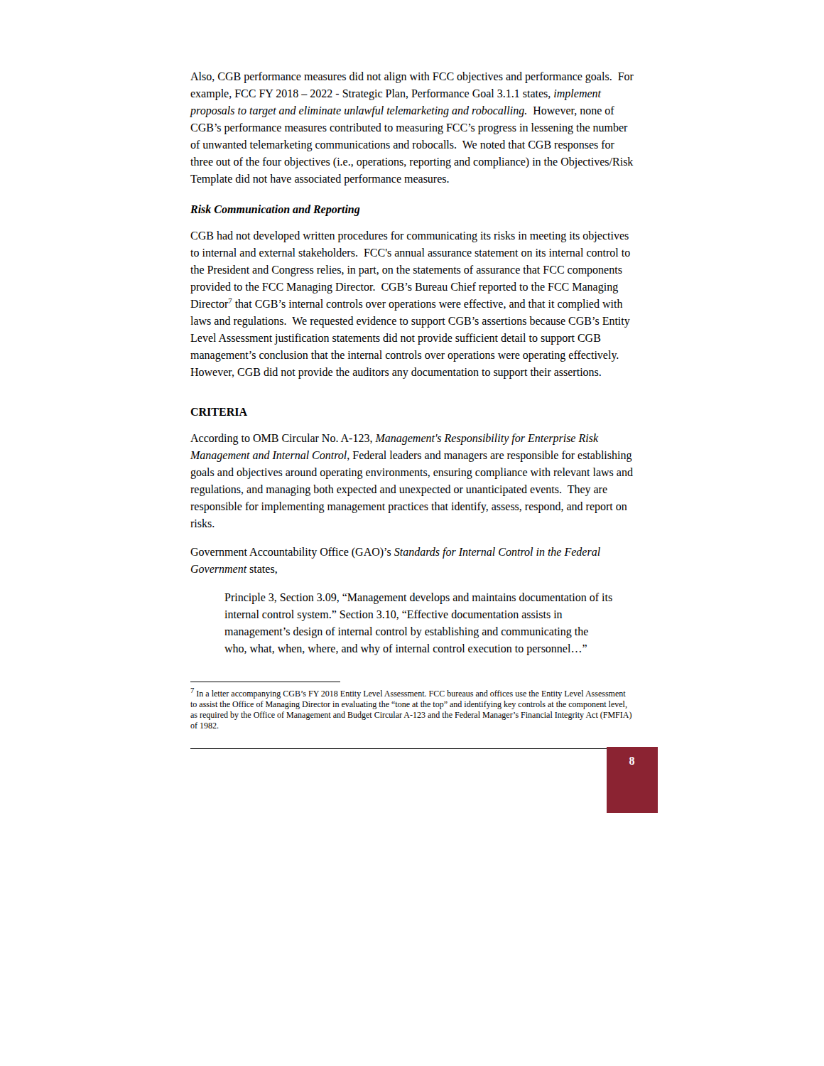Also, CGB performance measures did not align with FCC objectives and performance goals. For example, FCC FY 2018 – 2022 - Strategic Plan, Performance Goal 3.1.1 states, implement proposals to target and eliminate unlawful telemarketing and robocalling. However, none of CGB’s performance measures contributed to measuring FCC’s progress in lessening the number of unwanted telemarketing communications and robocalls. We noted that CGB responses for three out of the four objectives (i.e., operations, reporting and compliance) in the Objectives/Risk Template did not have associated performance measures.
Risk Communication and Reporting
CGB had not developed written procedures for communicating its risks in meeting its objectives to internal and external stakeholders. FCC's annual assurance statement on its internal control to the President and Congress relies, in part, on the statements of assurance that FCC components provided to the FCC Managing Director. CGB’s Bureau Chief reported to the FCC Managing Director7 that CGB’s internal controls over operations were effective, and that it complied with laws and regulations. We requested evidence to support CGB’s assertions because CGB’s Entity Level Assessment justification statements did not provide sufficient detail to support CGB management’s conclusion that the internal controls over operations were operating effectively. However, CGB did not provide the auditors any documentation to support their assertions.
CRITERIA
According to OMB Circular No. A-123, Management's Responsibility for Enterprise Risk Management and Internal Control, Federal leaders and managers are responsible for establishing goals and objectives around operating environments, ensuring compliance with relevant laws and regulations, and managing both expected and unexpected or unanticipated events. They are responsible for implementing management practices that identify, assess, respond, and report on risks.
Government Accountability Office (GAO)’s Standards for Internal Control in the Federal Government states,
Principle 3, Section 3.09, “Management develops and maintains documentation of its internal control system.” Section 3.10, “Effective documentation assists in management’s design of internal control by establishing and communicating the who, what, when, where, and why of internal control execution to personnel…”
7 In a letter accompanying CGB’s FY 2018 Entity Level Assessment. FCC bureaus and offices use the Entity Level Assessment to assist the Office of Managing Director in evaluating the “tone at the top” and identifying key controls at the component level, as required by the Office of Management and Budget Circular A-123 and the Federal Manager’s Financial Integrity Act (FMFIA) of 1982.
8